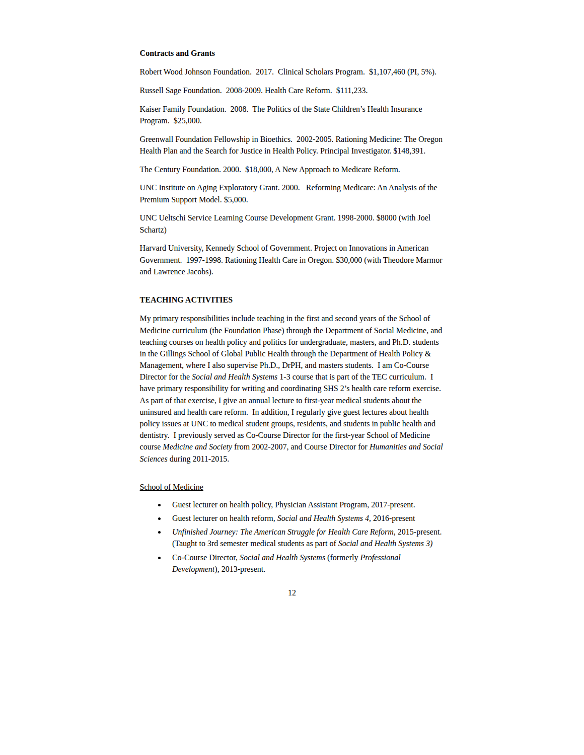Contracts and Grants
Robert Wood Johnson Foundation. 2017. Clinical Scholars Program. $1,107,460 (PI, 5%).
Russell Sage Foundation. 2008-2009. Health Care Reform. $111,233.
Kaiser Family Foundation. 2008. The Politics of the State Children’s Health Insurance Program. $25,000.
Greenwall Foundation Fellowship in Bioethics. 2002-2005. Rationing Medicine: The Oregon Health Plan and the Search for Justice in Health Policy. Principal Investigator. $148,391.
The Century Foundation. 2000. $18,000, A New Approach to Medicare Reform.
UNC Institute on Aging Exploratory Grant. 2000. Reforming Medicare: An Analysis of the Premium Support Model. $5,000.
UNC Ueltschi Service Learning Course Development Grant. 1998-2000. $8000 (with Joel Schartz)
Harvard University, Kennedy School of Government. Project on Innovations in American Government. 1997-1998. Rationing Health Care in Oregon. $30,000 (with Theodore Marmor and Lawrence Jacobs).
TEACHING ACTIVITIES
My primary responsibilities include teaching in the first and second years of the School of Medicine curriculum (the Foundation Phase) through the Department of Social Medicine, and teaching courses on health policy and politics for undergraduate, masters, and Ph.D. students in the Gillings School of Global Public Health through the Department of Health Policy & Management, where I also supervise Ph.D., DrPH, and masters students. I am Co-Course Director for the Social and Health Systems 1-3 course that is part of the TEC curriculum. I have primary responsibility for writing and coordinating SHS 2’s health care reform exercise. As part of that exercise, I give an annual lecture to first-year medical students about the uninsured and health care reform. In addition, I regularly give guest lectures about health policy issues at UNC to medical student groups, residents, and students in public health and dentistry. I previously served as Co-Course Director for the first-year School of Medicine course Medicine and Society from 2002-2007, and Course Director for Humanities and Social Sciences during 2011-2015.
School of Medicine
Guest lecturer on health policy, Physician Assistant Program, 2017-present.
Guest lecturer on health reform, Social and Health Systems 4, 2016-present
Unfinished Journey: The American Struggle for Health Care Reform, 2015-present. (Taught to 3rd semester medical students as part of Social and Health Systems 3)
Co-Course Director, Social and Health Systems (formerly Professional Development), 2013-present.
12